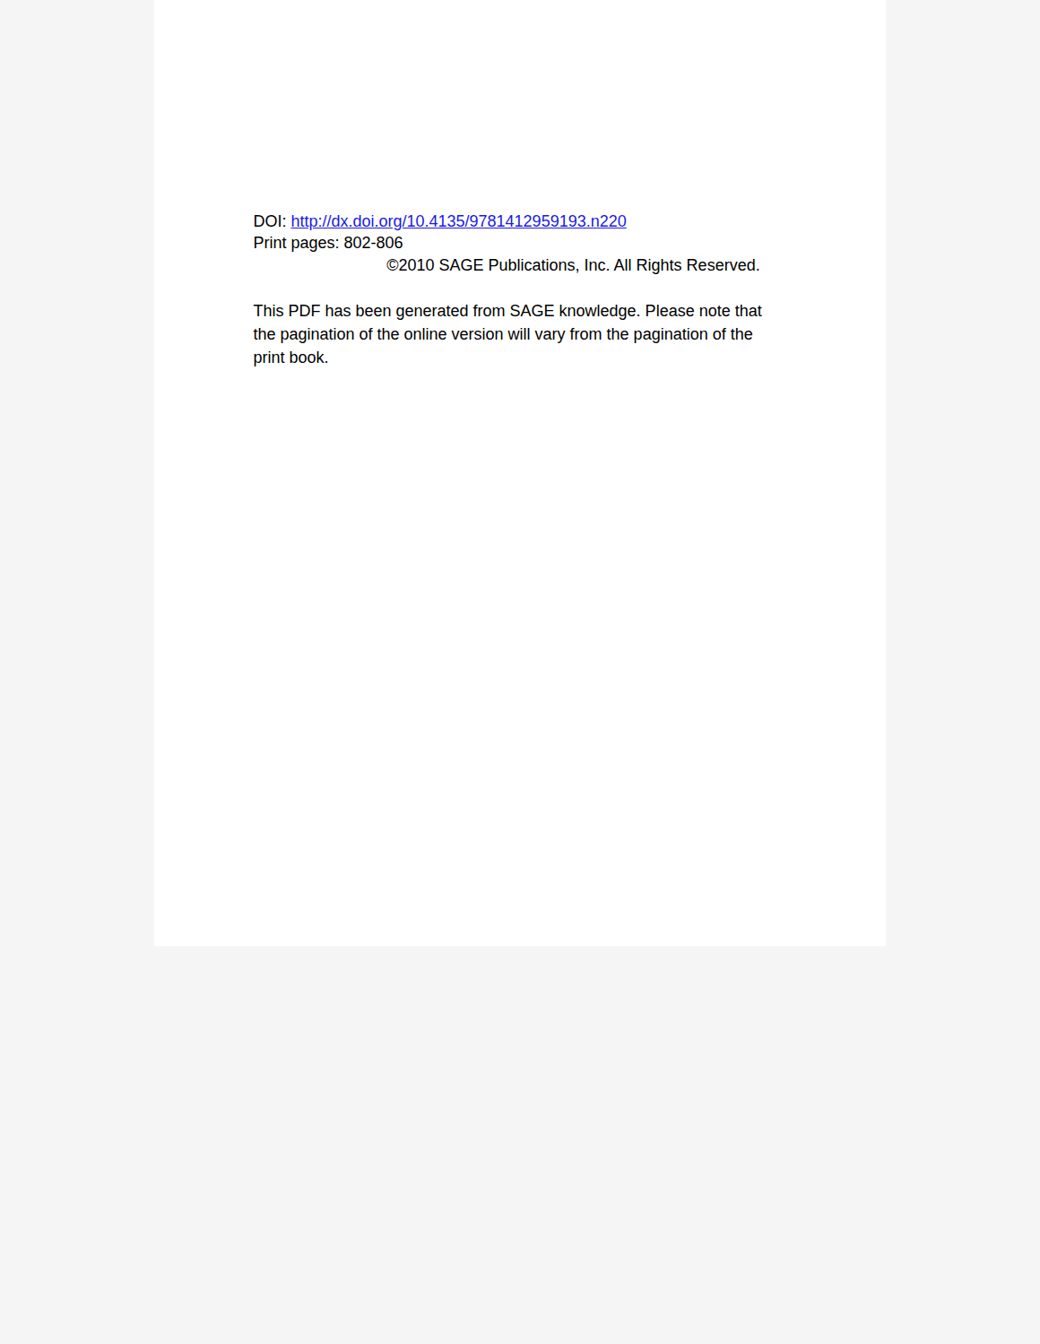DOI: http://dx.doi.org/10.4135/9781412959193.n220
Print pages: 802-806
©2010 SAGE Publications, Inc. All Rights Reserved.
This PDF has been generated from SAGE knowledge. Please note that the pagination of the online version will vary from the pagination of the print book.